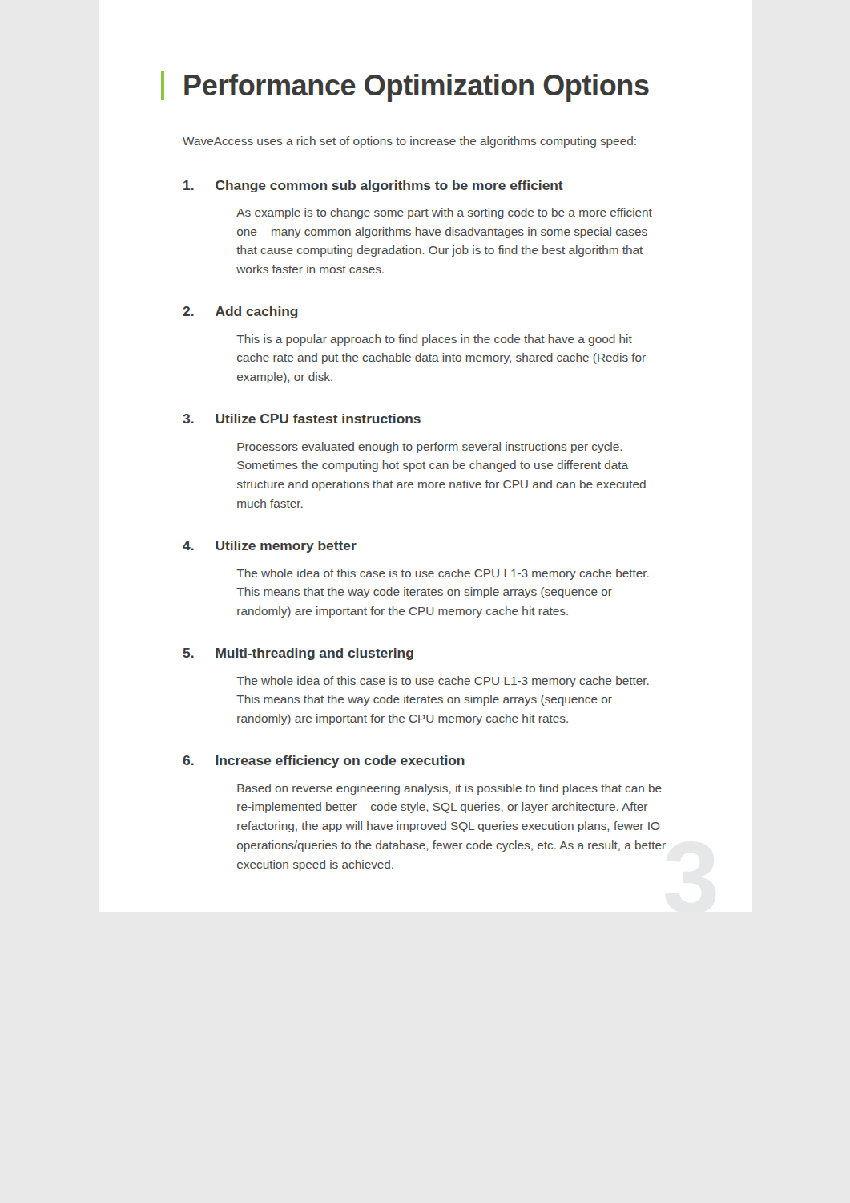Performance Optimization Options
WaveAccess uses a rich set of options to increase the algorithms computing speed:
Change common sub algorithms to be more efficient
As example is to change some part with a sorting code to be a more efficient one – many common algorithms have disadvantages in some special cases that cause computing degradation. Our job is to find the best algorithm that works faster in most cases.
Add caching
This is a popular approach to find places in the code that have a good hit cache rate and put the cachable data into memory, shared cache (Redis for example), or disk.
Utilize CPU fastest instructions
Processors evaluated enough to perform several instructions per cycle. Sometimes the computing hot spot can be changed to use different data structure and operations that are more native for CPU and can be executed much faster.
Utilize memory better
The whole idea of this case is to use cache CPU L1-3 memory cache better. This means that the way code iterates on simple arrays (sequence or randomly) are important for the CPU memory cache hit rates.
Multi-threading and clustering
The whole idea of this case is to use cache CPU L1-3 memory cache better. This means that the way code iterates on simple arrays (sequence or randomly) are important for the CPU memory cache hit rates.
Increase efficiency on code execution
Based on reverse engineering analysis, it is possible to find places that can be re-implemented better – code style, SQL queries, or layer architecture. After refactoring, the app will have improved SQL queries execution plans, fewer IO operations/queries to the database, fewer code cycles, etc. As a result, a better execution speed is achieved.
3